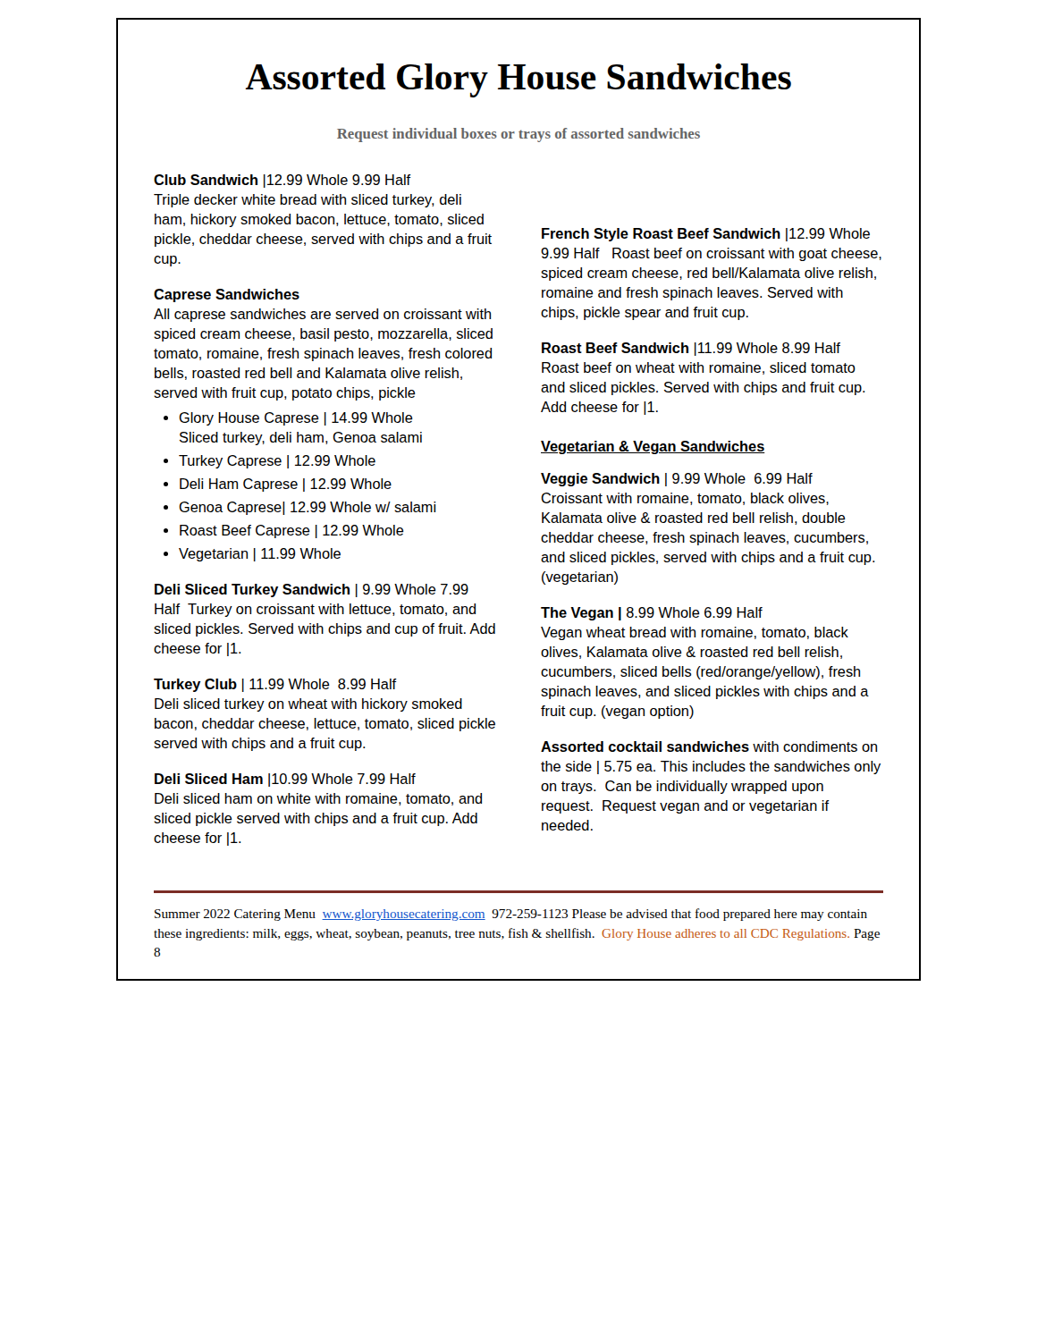Assorted Glory House Sandwiches
Request individual boxes or trays of assorted sandwiches
Club Sandwich |12.99 Whole 9.99 Half
Triple decker white bread with sliced turkey, deli ham, hickory smoked bacon, lettuce, tomato, sliced pickle, cheddar cheese, served with chips and a fruit cup.
Caprese Sandwiches
All caprese sandwiches are served on croissant with spiced cream cheese, basil pesto, mozzarella, sliced tomato, romaine, fresh spinach leaves, fresh colored bells, roasted red bell and Kalamata olive relish, served with fruit cup, potato chips, pickle
Glory House Caprese | 14.99 Whole
Sliced turkey, deli ham, Genoa salami
Turkey Caprese | 12.99 Whole
Deli Ham Caprese | 12.99 Whole
Genoa Caprese| 12.99 Whole w/ salami
Roast Beef Caprese | 12.99 Whole
Vegetarian | 11.99 Whole
Deli Sliced Turkey Sandwich | 9.99 Whole 7.99 Half Turkey on croissant with lettuce, tomato, and sliced pickles. Served with chips and cup of fruit. Add cheese for |1.
Turkey Club | 11.99 Whole 8.99 Half
Deli sliced turkey on wheat with hickory smoked bacon, cheddar cheese, lettuce, tomato, sliced pickle served with chips and a fruit cup.
Deli Sliced Ham |10.99 Whole 7.99 Half
Deli sliced ham on white with romaine, tomato, and sliced pickle served with chips and a fruit cup. Add cheese for |1.
French Style Roast Beef Sandwich |12.99 Whole 9.99 Half Roast beef on croissant with goat cheese, spiced cream cheese, red bell/Kalamata olive relish, romaine and fresh spinach leaves. Served with chips, pickle spear and fruit cup.
Roast Beef Sandwich |11.99 Whole 8.99 Half
Roast beef on wheat with romaine, sliced tomato and sliced pickles. Served with chips and fruit cup. Add cheese for |1.
Vegetarian & Vegan Sandwiches
Veggie Sandwich | 9.99 Whole 6.99 Half
Croissant with romaine, tomato, black olives, Kalamata olive & roasted red bell relish, double cheddar cheese, fresh spinach leaves, cucumbers, and sliced pickles, served with chips and a fruit cup. (vegetarian)
The Vegan | 8.99 Whole 6.99 Half
Vegan wheat bread with romaine, tomato, black olives, Kalamata olive & roasted red bell relish, cucumbers, sliced bells (red/orange/yellow), fresh spinach leaves, and sliced pickles with chips and a fruit cup. (vegan option)
Assorted cocktail sandwiches with condiments on the side | 5.75 ea. This includes the sandwiches only on trays. Can be individually wrapped upon request. Request vegan and or vegetarian if needed.
Summer 2022 Catering Menu www.gloryhousecatering.com 972-259-1123 Please be advised that food prepared here may contain these ingredients: milk, eggs, wheat, soybean, peanuts, tree nuts, fish & shellfish. Glory House adheres to all CDC Regulations. Page 8